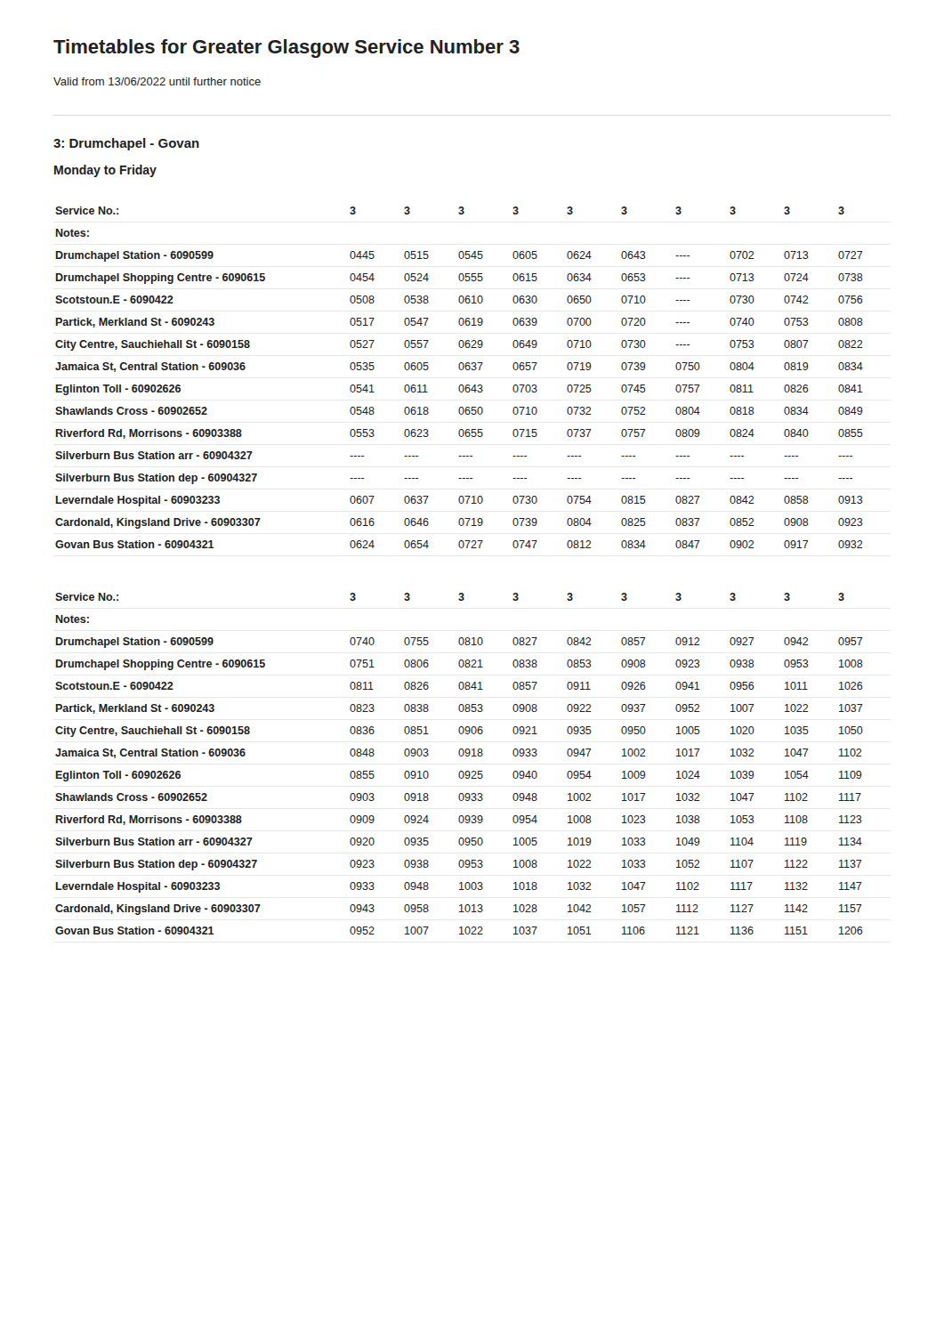Timetables for Greater Glasgow Service Number 3
Valid from 13/06/2022 until further notice
3: Drumchapel - Govan
Monday to Friday
| Service No.: | 3 | 3 | 3 | 3 | 3 | 3 | 3 | 3 | 3 | 3 |
| --- | --- | --- | --- | --- | --- | --- | --- | --- | --- | --- |
| Notes: | | | | | | | | | | |
| Drumchapel Station - 6090599 | 0445 | 0515 | 0545 | 0605 | 0624 | 0643 | ---- | 0702 | 0713 | 0727 |
| Drumchapel Shopping Centre - 6090615 | 0454 | 0524 | 0555 | 0615 | 0634 | 0653 | ---- | 0713 | 0724 | 0738 |
| Scotstoun.E - 6090422 | 0508 | 0538 | 0610 | 0630 | 0650 | 0710 | ---- | 0730 | 0742 | 0756 |
| Partick, Merkland St - 6090243 | 0517 | 0547 | 0619 | 0639 | 0700 | 0720 | ---- | 0740 | 0753 | 0808 |
| City Centre, Sauchiehall St - 6090158 | 0527 | 0557 | 0629 | 0649 | 0710 | 0730 | ---- | 0753 | 0807 | 0822 |
| Jamaica St, Central Station - 609036 | 0535 | 0605 | 0637 | 0657 | 0719 | 0739 | 0750 | 0804 | 0819 | 0834 |
| Eglinton Toll - 60902626 | 0541 | 0611 | 0643 | 0703 | 0725 | 0745 | 0757 | 0811 | 0826 | 0841 |
| Shawlands Cross - 60902652 | 0548 | 0618 | 0650 | 0710 | 0732 | 0752 | 0804 | 0818 | 0834 | 0849 |
| Riverford Rd, Morrisons - 60903388 | 0553 | 0623 | 0655 | 0715 | 0737 | 0757 | 0809 | 0824 | 0840 | 0855 |
| Silverburn Bus Station arr - 60904327 | ---- | ---- | ---- | ---- | ---- | ---- | ---- | ---- | ---- | ---- |
| Silverburn Bus Station dep - 60904327 | ---- | ---- | ---- | ---- | ---- | ---- | ---- | ---- | ---- | ---- |
| Leverndale Hospital - 60903233 | 0607 | 0637 | 0710 | 0730 | 0754 | 0815 | 0827 | 0842 | 0858 | 0913 |
| Cardonald, Kingsland Drive - 60903307 | 0616 | 0646 | 0719 | 0739 | 0804 | 0825 | 0837 | 0852 | 0908 | 0923 |
| Govan Bus Station - 60904321 | 0624 | 0654 | 0727 | 0747 | 0812 | 0834 | 0847 | 0902 | 0917 | 0932 |
| Service No.: | 3 | 3 | 3 | 3 | 3 | 3 | 3 | 3 | 3 | 3 |
| --- | --- | --- | --- | --- | --- | --- | --- | --- | --- | --- |
| Notes: | | | | | | | | | | |
| Drumchapel Station - 6090599 | 0740 | 0755 | 0810 | 0827 | 0842 | 0857 | 0912 | 0927 | 0942 | 0957 |
| Drumchapel Shopping Centre - 6090615 | 0751 | 0806 | 0821 | 0838 | 0853 | 0908 | 0923 | 0938 | 0953 | 1008 |
| Scotstoun.E - 6090422 | 0811 | 0826 | 0841 | 0857 | 0911 | 0926 | 0941 | 0956 | 1011 | 1026 |
| Partick, Merkland St - 6090243 | 0823 | 0838 | 0853 | 0908 | 0922 | 0937 | 0952 | 1007 | 1022 | 1037 |
| City Centre, Sauchiehall St - 6090158 | 0836 | 0851 | 0906 | 0921 | 0935 | 0950 | 1005 | 1020 | 1035 | 1050 |
| Jamaica St, Central Station - 609036 | 0848 | 0903 | 0918 | 0933 | 0947 | 1002 | 1017 | 1032 | 1047 | 1102 |
| Eglinton Toll - 60902626 | 0855 | 0910 | 0925 | 0940 | 0954 | 1009 | 1024 | 1039 | 1054 | 1109 |
| Shawlands Cross - 60902652 | 0903 | 0918 | 0933 | 0948 | 1002 | 1017 | 1032 | 1047 | 1102 | 1117 |
| Riverford Rd, Morrisons - 60903388 | 0909 | 0924 | 0939 | 0954 | 1008 | 1023 | 1038 | 1053 | 1108 | 1123 |
| Silverburn Bus Station arr - 60904327 | 0920 | 0935 | 0950 | 1005 | 1019 | 1033 | 1049 | 1104 | 1119 | 1134 |
| Silverburn Bus Station dep - 60904327 | 0923 | 0938 | 0953 | 1008 | 1022 | 1033 | 1052 | 1107 | 1122 | 1137 |
| Leverndale Hospital - 60903233 | 0933 | 0948 | 1003 | 1018 | 1032 | 1047 | 1102 | 1117 | 1132 | 1147 |
| Cardonald, Kingsland Drive - 60903307 | 0943 | 0958 | 1013 | 1028 | 1042 | 1057 | 1112 | 1127 | 1142 | 1157 |
| Govan Bus Station - 60904321 | 0952 | 1007 | 1022 | 1037 | 1051 | 1106 | 1121 | 1136 | 1151 | 1206 |